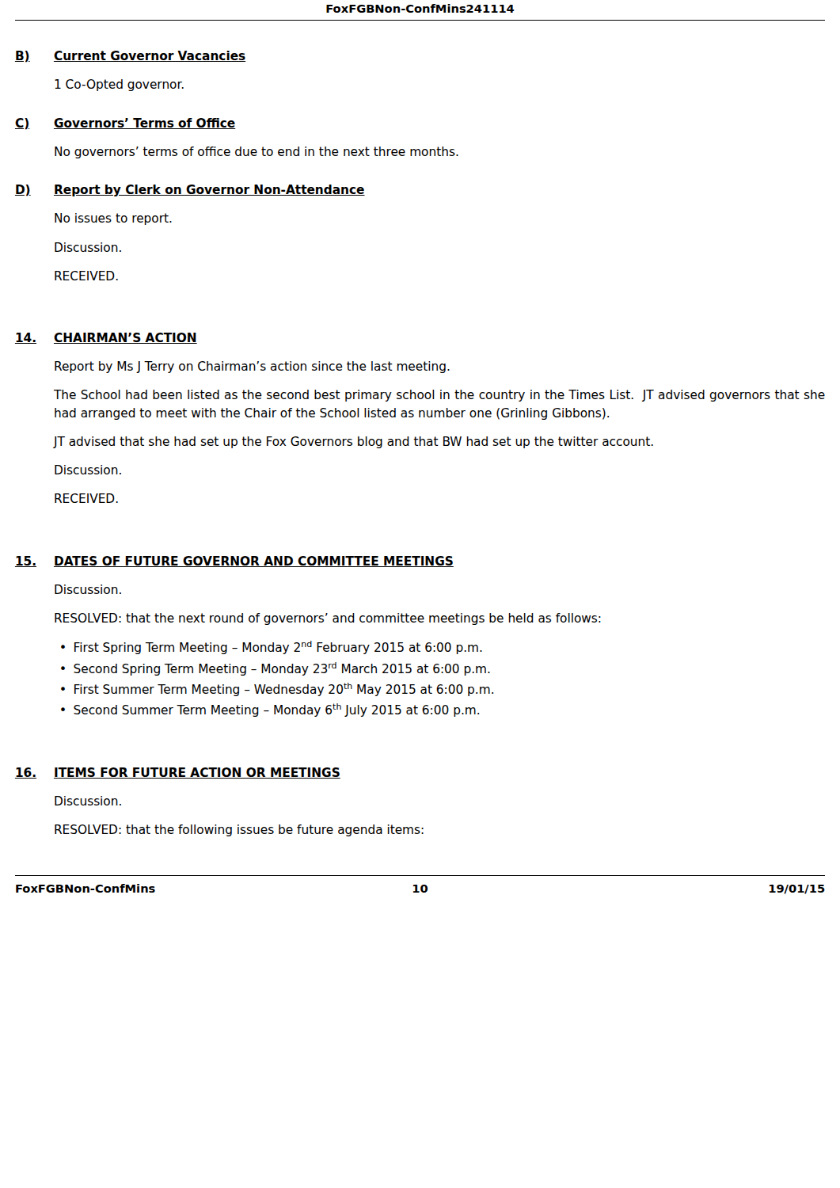FoxFGBNon-ConfMins241114
B) Current Governor Vacancies
1 Co-Opted governor.
C) Governors’ Terms of Office
No governors’ terms of office due to end in the next three months.
D) Report by Clerk on Governor Non-Attendance
No issues to report.
Discussion.
RECEIVED.
14. CHAIRMAN’S ACTION
Report by Ms J Terry on Chairman’s action since the last meeting.
The School had been listed as the second best primary school in the country in the Times List. JT advised governors that she had arranged to meet with the Chair of the School listed as number one (Grinling Gibbons).
JT advised that she had set up the Fox Governors blog and that BW had set up the twitter account.
Discussion.
RECEIVED.
15. DATES OF FUTURE GOVERNOR AND COMMITTEE MEETINGS
Discussion.
RESOLVED: that the next round of governors’ and committee meetings be held as follows:
First Spring Term Meeting – Monday 2nd February 2015 at 6:00 p.m.
Second Spring Term Meeting – Monday 23rd March 2015 at 6:00 p.m.
First Summer Term Meeting – Wednesday 20th May 2015 at 6:00 p.m.
Second Summer Term Meeting – Monday 6th July 2015 at 6:00 p.m.
16. ITEMS FOR FUTURE ACTION OR MEETINGS
Discussion.
RESOLVED: that the following issues be future agenda items:
FoxFGBNon-ConfMins 10 19/01/15